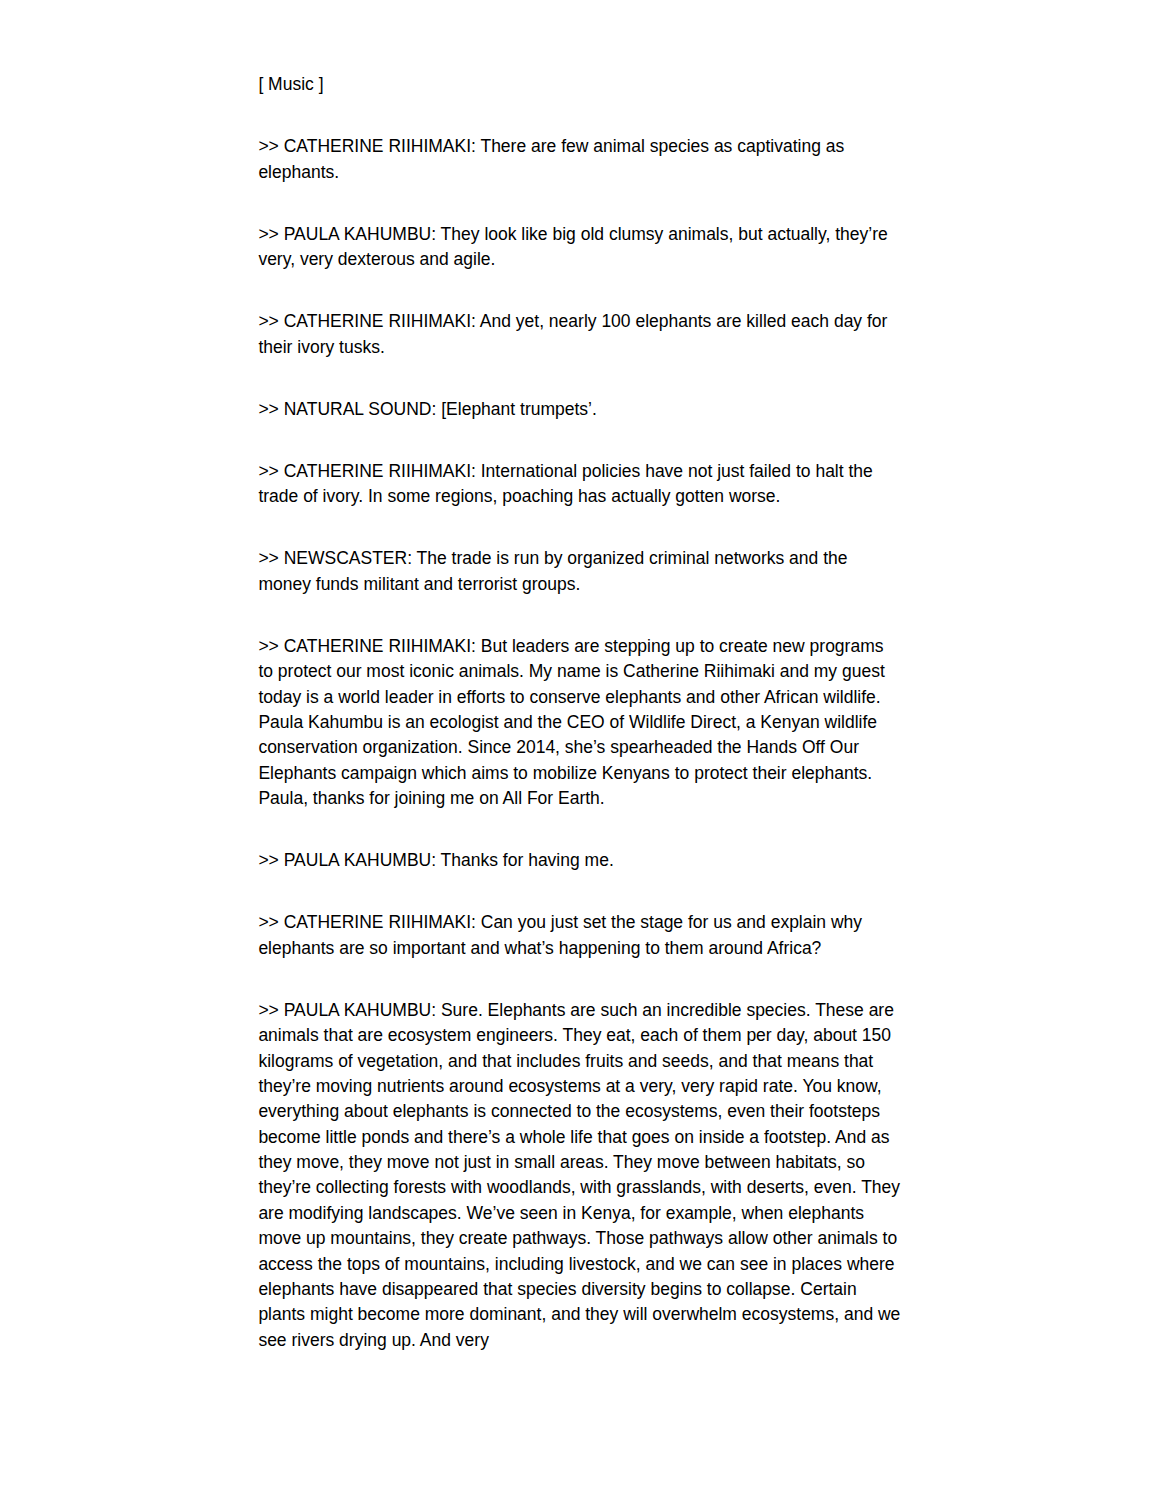[ Music ]
>> CATHERINE RIIHIMAKI: There are few animal species as captivating as elephants.
>> PAULA KAHUMBU: They look like big old clumsy animals, but actually, they’re very, very dexterous and agile.
>> CATHERINE RIIHIMAKI: And yet, nearly 100 elephants are killed each day for their ivory tusks.
>> NATURAL SOUND: [Elephant trumpets’.
>> CATHERINE RIIHIMAKI: International policies have not just failed to halt the trade of ivory. In some regions, poaching has actually gotten worse.
>> NEWSCASTER: The trade is run by organized criminal networks and the money funds militant and terrorist groups.
>> CATHERINE RIIHIMAKI: But leaders are stepping up to create new programs to protect our most iconic animals. My name is Catherine Riihimaki and my guest today is a world leader in efforts to conserve elephants and other African wildlife. Paula Kahumbu is an ecologist and the CEO of Wildlife Direct, a Kenyan wildlife conservation organization. Since 2014, she’s spearheaded the Hands Off Our Elephants campaign which aims to mobilize Kenyans to protect their elephants. Paula, thanks for joining me on All For Earth.
>> PAULA KAHUMBU: Thanks for having me.
>> CATHERINE RIIHIMAKI: Can you just set the stage for us and explain why elephants are so important and what’s happening to them around Africa?
>> PAULA KAHUMBU: Sure. Elephants are such an incredible species. These are animals that are ecosystem engineers. They eat, each of them per day, about 150 kilograms of vegetation, and that includes fruits and seeds, and that means that they’re moving nutrients around ecosystems at a very, very rapid rate. You know, everything about elephants is connected to the ecosystems, even their footsteps become little ponds and there’s a whole life that goes on inside a footstep. And as they move, they move not just in small areas. They move between habitats, so they’re collecting forests with woodlands, with grasslands, with deserts, even. They are modifying landscapes. We’ve seen in Kenya, for example, when elephants move up mountains, they create pathways. Those pathways allow other animals to access the tops of mountains, including livestock, and we can see in places where elephants have disappeared that species diversity begins to collapse. Certain plants might become more dominant, and they will overwhelm ecosystems, and we see rivers drying up. And very